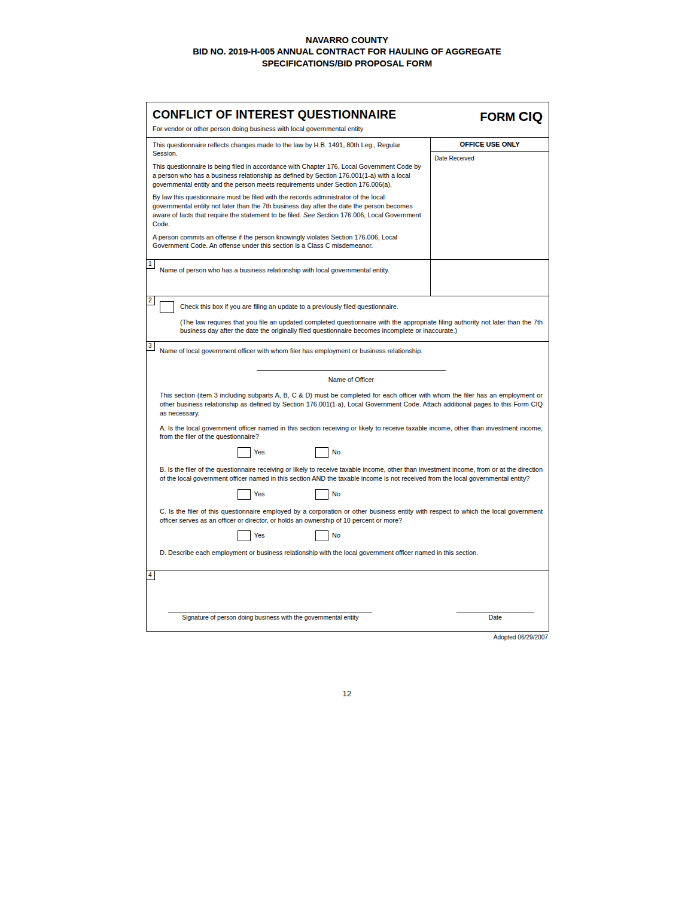NAVARRO COUNTY
BID NO. 2019-H-005 ANNUAL CONTRACT FOR HAULING OF AGGREGATE
SPECIFICATIONS/BID PROPOSAL FORM
CONFLICT OF INTEREST QUESTIONNAIRE
For vendor or other person doing business with local governmental entity
FORM CIQ
This questionnaire reflects changes made to the law by H.B. 1491, 80th Leg., Regular Session.
This questionnaire is being filed in accordance with Chapter 176, Local Government Code by a person who has a business relationship as defined by Section 176.001(1-a) with a local governmental entity and the person meets requirements under Section 176.006(a).
By law this questionnaire must be filed with the records administrator of the local governmental entity not later than the 7th business day after the date the person becomes aware of facts that require the statement to be filed. See Section 176.006, Local Government Code.
A person commits an offense if the person knowingly violates Section 176.006, Local Government Code. An offense under this section is a Class C misdemeanor.
OFFICE USE ONLY
Date Received
1 Name of person who has a business relationship with local governmental entity.
2
Check this box if you are filing an update to a previously filed questionnaire.
(The law requires that you file an updated completed questionnaire with the appropriate filing authority not later than the 7th business day after the date the originally filed questionnaire becomes incomplete or inaccurate.)
3
Name of local government officer with whom filer has employment or business relationship.
Name of Officer
This section (item 3 including subparts A, B, C & D) must be completed for each officer with whom the filer has an employment or other business relationship as defined by Section 176.001(1-a), Local Government Code. Attach additional pages to this Form CIQ as necessary.
A. Is the local government officer named in this section receiving or likely to receive taxable income, other than investment income, from the filer of the questionnaire?
Yes No
B. Is the filer of the questionnaire receiving or likely to receive taxable income, other than investment income, from or at the direction of the local government officer named in this section AND the taxable income is not received from the local governmental entity?
Yes No
C. Is the filer of this questionnaire employed by a corporation or other business entity with respect to which the local government officer serves as an officer or director, or holds an ownership of 10 percent or more?
Yes No
D. Describe each employment or business relationship with the local government officer named in this section.
4
Signature of person doing business with the governmental entity
Date
Adopted 06/29/2007
12